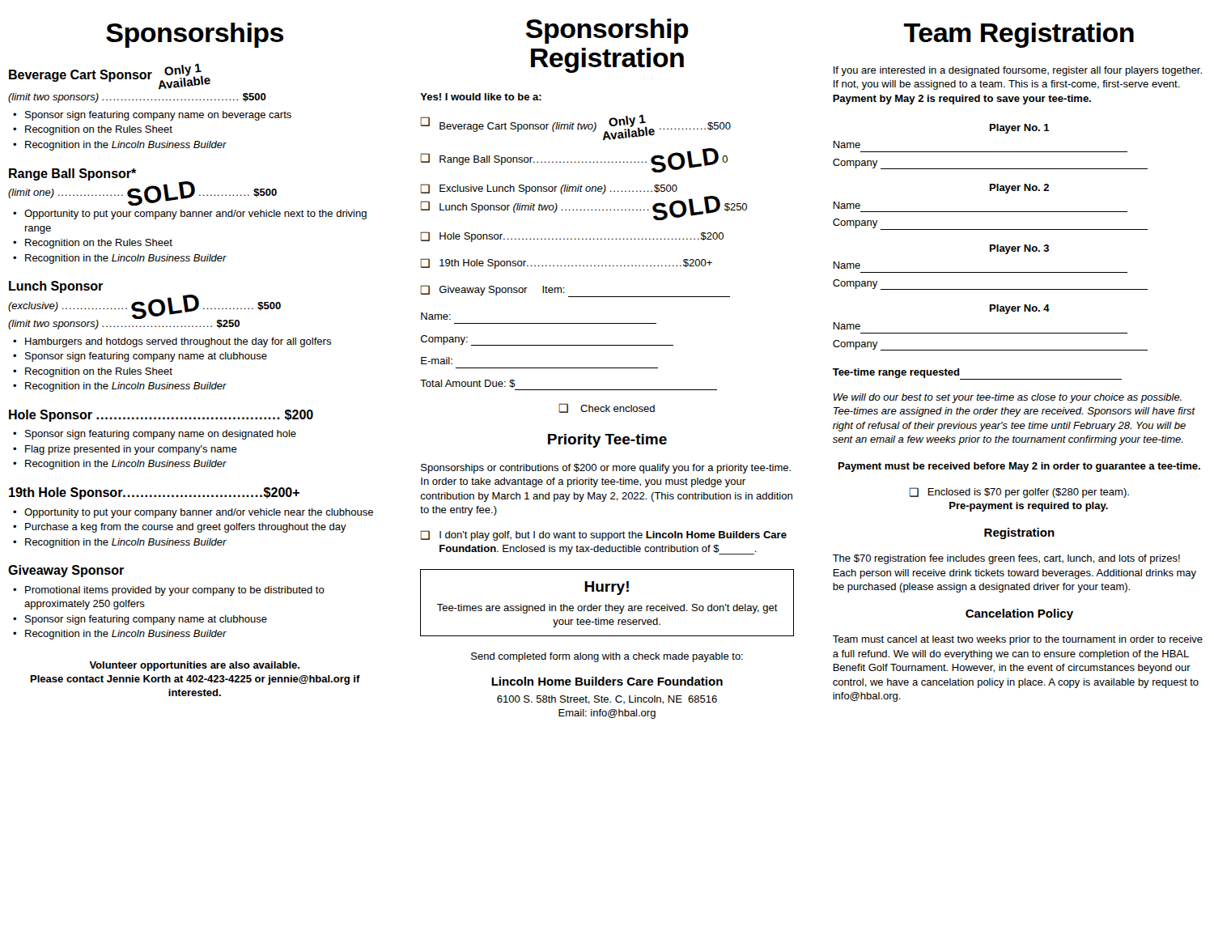Sponsorships
Beverage Cart Sponsor Only 1
Available
(limit two sponsors) ..................................... $500
Sponsor sign featuring company name on beverage carts
Recognition on the Rules Sheet
Recognition in the Lincoln Business Builder
Range Ball Sponsor*
(limit one) .................. SOLD.............. $500
Opportunity to put your company banner and/or vehicle next to the driving range
Recognition on the Rules Sheet
Recognition in the Lincoln Business Builder
Lunch Sponsor
(exclusive) .................. SOLD.............. $500
(limit two sponsors) .............................. $250
Hamburgers and hotdogs served throughout the day for all golfers
Sponsor sign featuring company name at clubhouse
Recognition on the Rules Sheet
Recognition in the Lincoln Business Builder
Hole Sponsor .......................................... $200
Sponsor sign featuring company name on designated hole
Flag prize presented in your company's name
Recognition in the Lincoln Business Builder
19th Hole Sponsor................................$200+
Opportunity to put your company banner and/or vehicle near the clubhouse
Purchase a keg from the course and greet golfers throughout the day
Recognition in the Lincoln Business Builder
Giveaway Sponsor
Promotional items provided by your company to be distributed to approximately 250 golfers
Sponsor sign featuring company name at clubhouse
Recognition in the Lincoln Business Builder
Volunteer opportunities are also available.
Please contact Jennie Korth at 402-423-4225 or jennie@hbal.org if interested.
Sponsorship
Registration
Yes! I would like to be a:
❑ Beverage Cart Sponsor (limit two) Only 1
Available .............$500
❑ Range Ball Sponsor............................... SOLD0
❑ Exclusive Lunch Sponsor (limit one) ............$500
❑ Lunch Sponsor (limit two) ........................ SOLD$250
❑ Hole Sponsor.....................................................$200
❑ 19th Hole Sponsor..........................................$200+
❑ Giveaway Sponsor Item:
Name:
Company:
E-mail:
Total Amount Due: $
❑ Check enclosed
Priority Tee-time
Sponsorships or contributions of $200 or more qualify you for a priority tee-time. In order to take advantage of a priority tee-time, you must pledge your contribution by March 1 and pay by May 2, 2022. (This contribution is in addition to the entry fee.)
❑ I don't play golf, but I do want to support the Lincoln Home Builders Care Foundation. Enclosed is my tax-deductible contribution of $______.
Hurry! Tee-times are assigned in the order they are received. So don't delay, get your tee-time reserved.
Send completed form along with a check made payable to:
Lincoln Home Builders Care Foundation 6100 S. 58th Street, Ste. C, Lincoln, NE 68516
Email: info@hbal.org
Team Registration
If you are interested in a designated foursome, register all four players together. If not, you will be assigned to a team. This is a first-come, first-serve event. Payment by May 2 is required to save your tee-time.
Player No. 1
Name
Company
Player No. 2
Name
Company
Player No. 3
Name
Company
Player No. 4
Name
Company
Tee-time range requested
We will do our best to set your tee-time as close to your choice as possible. Tee-times are assigned in the order they are received. Sponsors will have first right of refusal of their previous year's tee time until February 28. You will be sent an email a few weeks prior to the tournament confirming your tee-time.
Payment must be received before May 2 in order to guarantee a tee-time.
❑ Enclosed is $70 per golfer ($280 per team).
Pre-payment is required to play.
Registration
The $70 registration fee includes green fees, cart, lunch, and lots of prizes! Each person will receive drink tickets toward beverages. Additional drinks may be purchased (please assign a designated driver for your team).
Cancelation Policy
Team must cancel at least two weeks prior to the tournament in order to receive a full refund. We will do everything we can to ensure completion of the HBAL Benefit Golf Tournament. However, in the event of circumstances beyond our control, we have a cancelation policy in place. A copy is available by request to info@hbal.org.